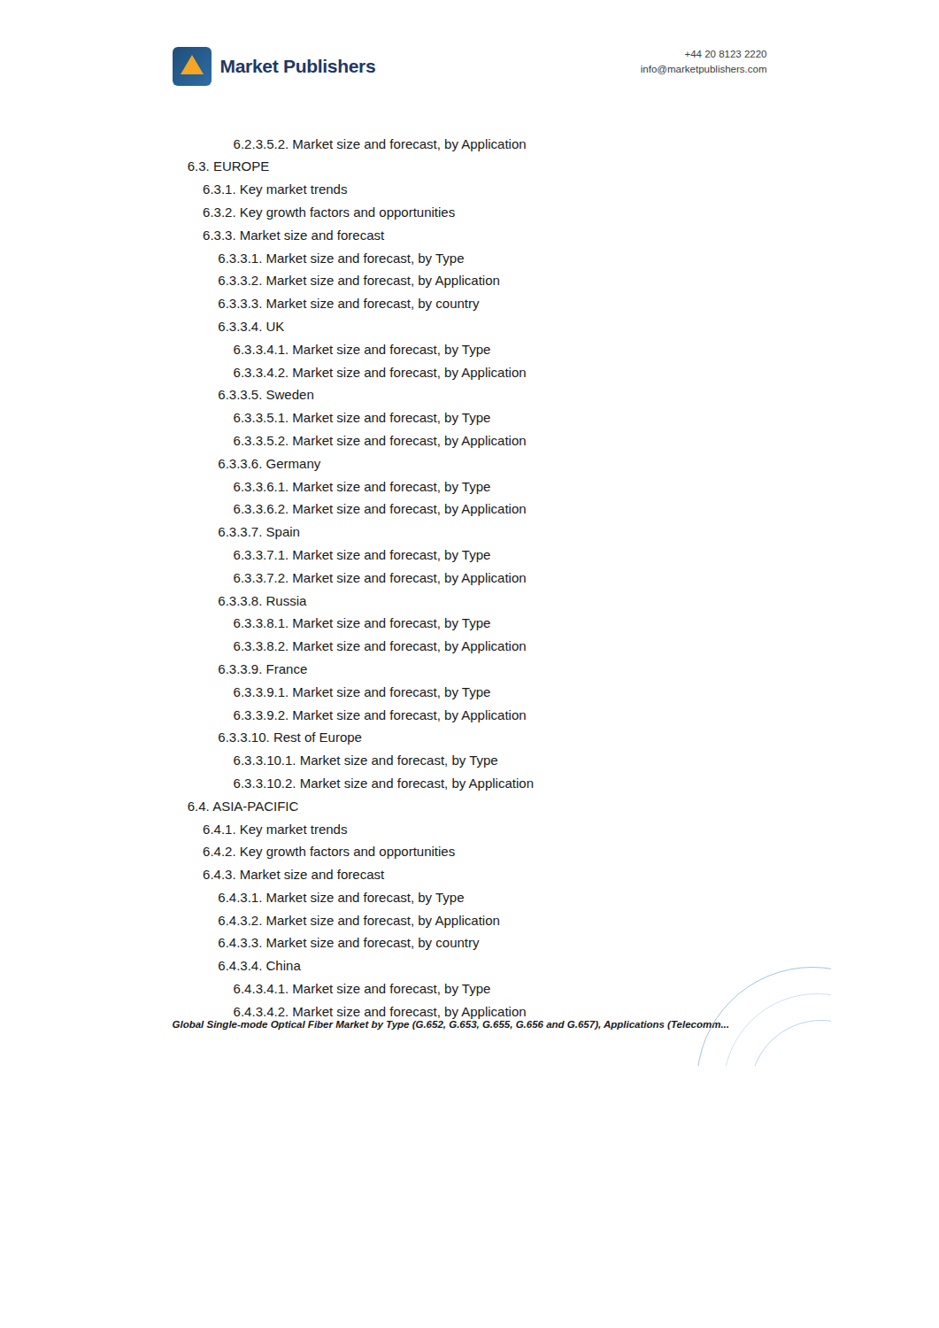Market Publishers
+44 20 8123 2220
info@marketpublishers.com
6.2.3.5.2. Market size and forecast, by Application
6.3. EUROPE
6.3.1. Key market trends
6.3.2. Key growth factors and opportunities
6.3.3. Market size and forecast
6.3.3.1. Market size and forecast, by Type
6.3.3.2. Market size and forecast, by Application
6.3.3.3. Market size and forecast, by country
6.3.3.4. UK
6.3.3.4.1. Market size and forecast, by Type
6.3.3.4.2. Market size and forecast, by Application
6.3.3.5. Sweden
6.3.3.5.1. Market size and forecast, by Type
6.3.3.5.2. Market size and forecast, by Application
6.3.3.6. Germany
6.3.3.6.1. Market size and forecast, by Type
6.3.3.6.2. Market size and forecast, by Application
6.3.3.7. Spain
6.3.3.7.1. Market size and forecast, by Type
6.3.3.7.2. Market size and forecast, by Application
6.3.3.8. Russia
6.3.3.8.1. Market size and forecast, by Type
6.3.3.8.2. Market size and forecast, by Application
6.3.3.9. France
6.3.3.9.1. Market size and forecast, by Type
6.3.3.9.2. Market size and forecast, by Application
6.3.3.10. Rest of Europe
6.3.3.10.1. Market size and forecast, by Type
6.3.3.10.2. Market size and forecast, by Application
6.4. ASIA-PACIFIC
6.4.1. Key market trends
6.4.2. Key growth factors and opportunities
6.4.3. Market size and forecast
6.4.3.1. Market size and forecast, by Type
6.4.3.2. Market size and forecast, by Application
6.4.3.3. Market size and forecast, by country
6.4.3.4. China
6.4.3.4.1. Market size and forecast, by Type
6.4.3.4.2. Market size and forecast, by Application
Global Single-mode Optical Fiber Market by Type (G.652, G.653, G.655, G.656 and G.657), Applications (Telecomm...